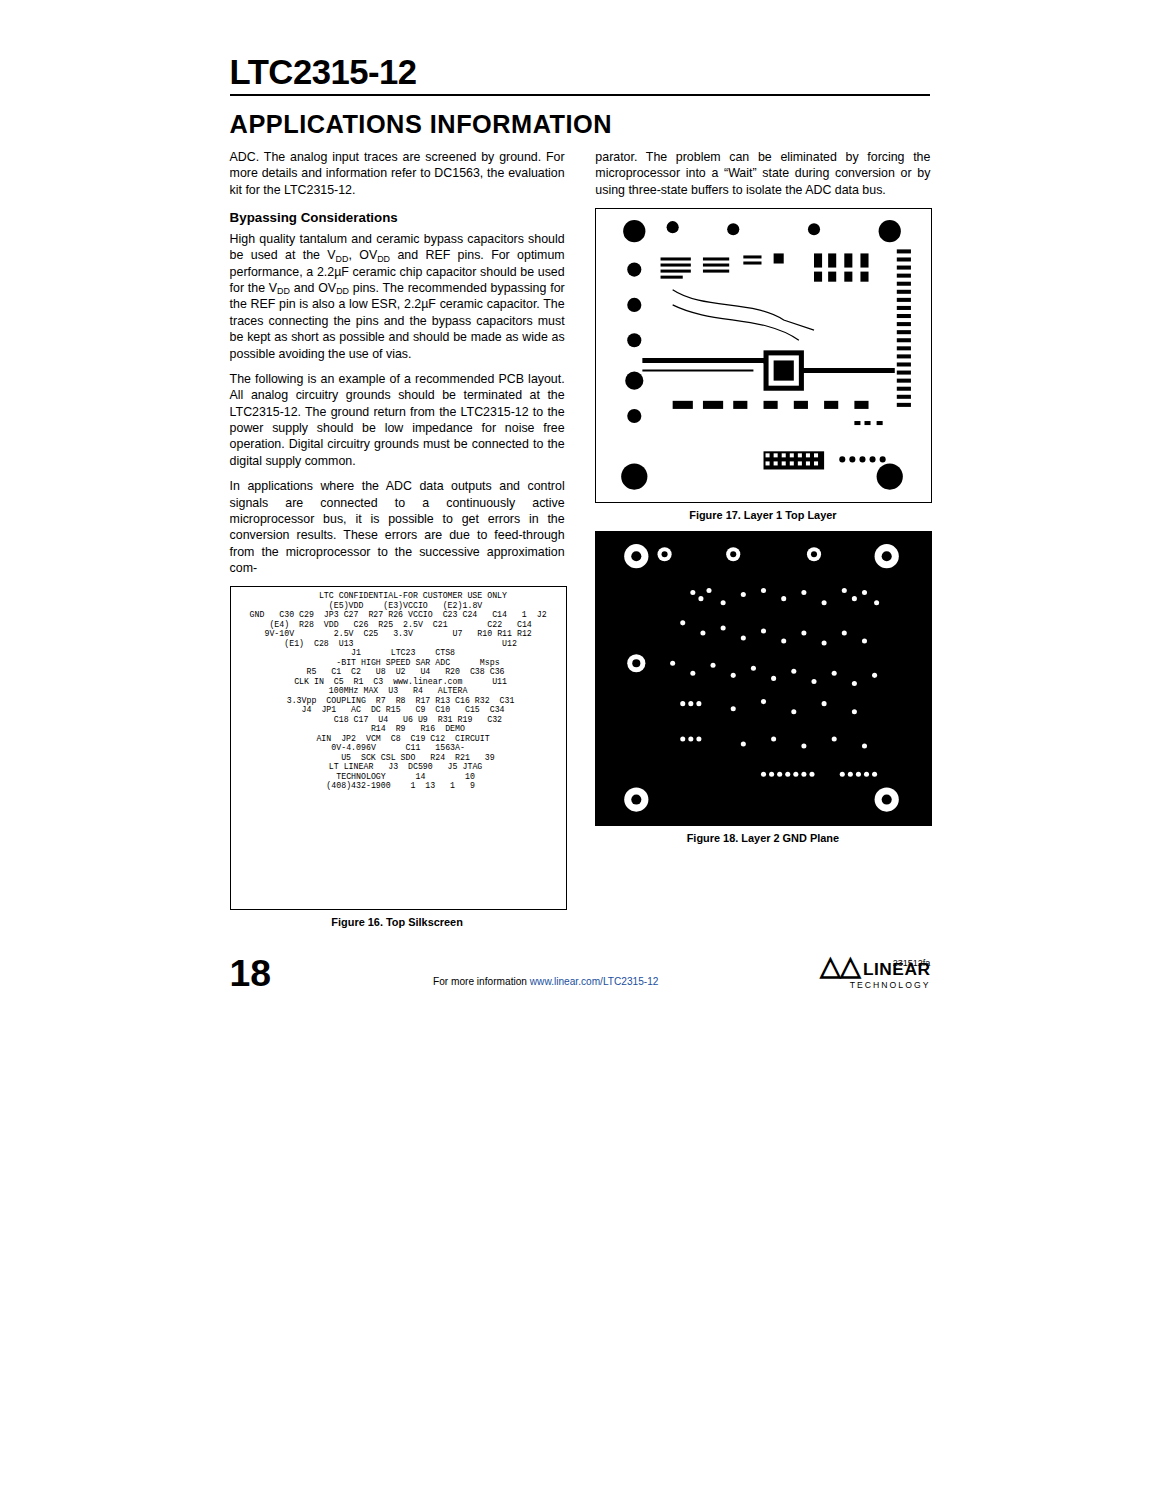LTC2315-12
APPLICATIONS INFORMATION
ADC. The analog input traces are screened by ground. For more details and information refer to DC1563, the evaluation kit for the LTC2315-12.
Bypassing Considerations
High quality tantalum and ceramic bypass capacitors should be used at the VDD, OVDD and REF pins. For optimum performance, a 2.2µF ceramic chip capacitor should be used for the VDD and OVDD pins. The recommended bypassing for the REF pin is also a low ESR, 2.2µF ceramic capacitor. The traces connecting the pins and the bypass capacitors must be kept as short as possible and should be made as wide as possible avoiding the use of vias.
The following is an example of a recommended PCB layout. All analog circuitry grounds should be terminated at the LTC2315-12. The ground return from the LTC2315-12 to the power supply should be low impedance for noise free operation. Digital circuitry grounds must be connected to the digital supply common.
In applications where the ADC data outputs and control signals are connected to a continuously active microprocessor bus, it is possible to get errors in the conversion results. These errors are due to feed-through from the microprocessor to the successive approximation com-
LTC CONFIDENTIAL-FOR CUSTOMER USE ONLY (E5)VDD (E3)VCCIO (E2)1.8V GND C30 C29 JP3 C27 R27 R26 VCCIO C23 C24 C14 1 J2 (E4) R28 VDD C26 R25 2.5V C21 C22 C14 9V-10V 2.5V C25 3.3V U7 R10 R11 R12 (E1) C28 U13 U12 J1 LTC23 CTS8 -BIT HIGH SPEED SAR ADC Msps R5 C1 C2 U8 U2 U4 R20 C38 C36 CLK IN C5 R1 C3 www.linear.com U11 100MHz MAX U3 R4 ALTERA 3.3Vpp COUPLING R7 R8 R17 R13 C16 R32 C31 J4 JP1 AC DC R15 C9 C10 C15 C34 C18 C17 U4 U6 U9 R31 R19 C32 R14 R9 R16 DEMO AIN JP2 VCM C8 C19 C12 CIRCUIT 0V-4.096V C11 1563A- U5 SCK CSL SDO R24 R21 39 LT LINEAR J3 DC590 J5 JTAG TECHNOLOGY 14 10 (408)432-1900 1 13 1 9
Figure 16. Top Silkscreen
parator. The problem can be eliminated by forcing the microprocessor into a “Wait” state during conversion or by using three-state buffers to isolate the ADC data bus.
Figure 17. Layer 1 Top Layer
Figure 18. Layer 2 GND Plane
231512fa
18
For more information www.linear.com/LTC2315-12
△△ LINEAR
TECHNOLOGY